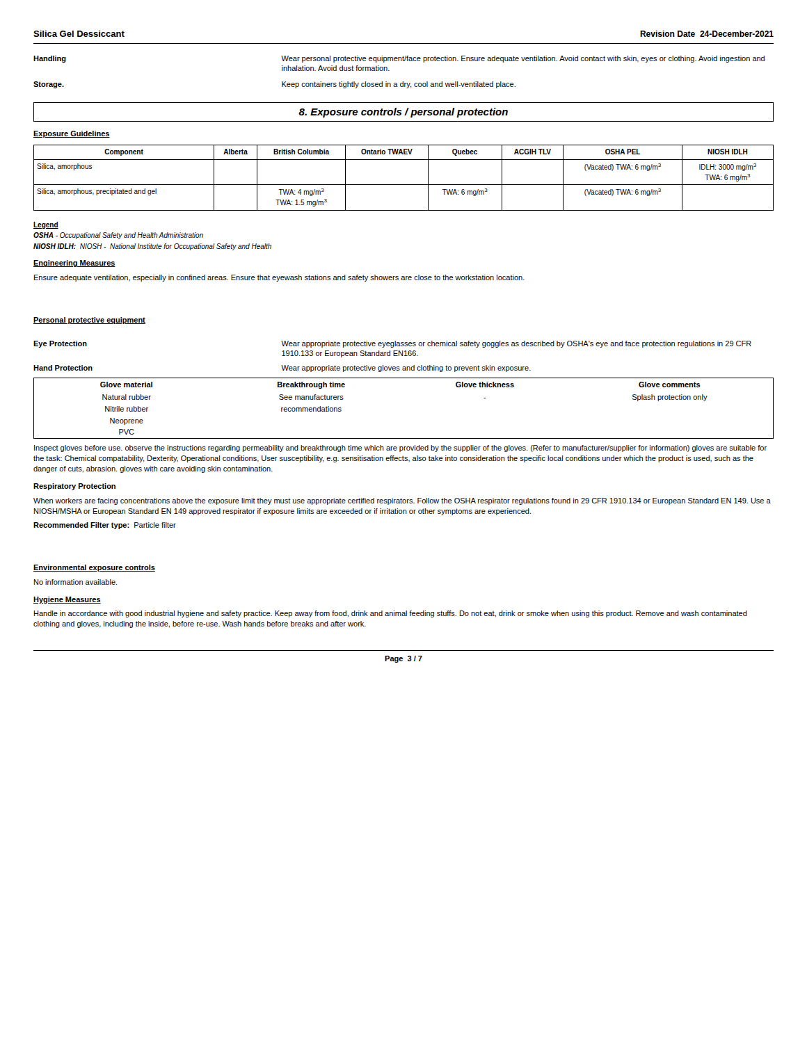Silica Gel Dessiccant
Revision Date 24-December-2021
Handling
Wear personal protective equipment/face protection. Ensure adequate ventilation. Avoid contact with skin, eyes or clothing. Avoid ingestion and inhalation. Avoid dust formation.
Storage.
Keep containers tightly closed in a dry, cool and well-ventilated place.
8. Exposure controls / personal protection
Exposure Guidelines
| Component | Alberta | British Columbia | Ontario TWAEV | Quebec | ACGIH TLV | OSHA PEL | NIOSH IDLH |
| --- | --- | --- | --- | --- | --- | --- | --- |
| Silica, amorphous | | | | | | (Vacated) TWA: 6 mg/m 3 | IDLH: 3000 mg/m 3 TWA: 6 mg/m 3 |
| Silica, amorphous, precipitated and gel | | TWA: 4 mg/m 3 TWA: 1.5 mg/m 3 | | TWA: 6 mg/m 3 | | (Vacated) TWA: 6 mg/m 3 | |
Legend
OSHA - Occupational Safety and Health Administration
NIOSH IDLH: NIOSH - National Institute for Occupational Safety and Health
Engineering Measures
Ensure adequate ventilation, especially in confined areas. Ensure that eyewash stations and safety showers are close to the workstation location.
Personal protective equipment
Eye Protection
Wear appropriate protective eyeglasses or chemical safety goggles as described by OSHA's eye and face protection regulations in 29 CFR 1910.133 or European Standard EN166.
Hand Protection
Wear appropriate protective gloves and clothing to prevent skin exposure.
| Glove material | Breakthrough time | Glove thickness | Glove comments |
| --- | --- | --- | --- |
| Natural rubber | See manufacturers | - | Splash protection only |
| Nitrile rubber | recommendations | | |
| Neoprene | | | |
| PVC | | | |
Inspect gloves before use. observe the instructions regarding permeability and breakthrough time which are provided by the supplier of the gloves. (Refer to manufacturer/supplier for information) gloves are suitable for the task: Chemical compatability, Dexterity, Operational conditions, User susceptibility, e.g. sensitisation effects, also take into consideration the specific local conditions under which the product is used, such as the danger of cuts, abrasion. gloves with care avoiding skin contamination.
Respiratory Protection
When workers are facing concentrations above the exposure limit they must use appropriate certified respirators. Follow the OSHA respirator regulations found in 29 CFR 1910.134 or European Standard EN 149. Use a NIOSH/MSHA or European Standard EN 149 approved respirator if exposure limits are exceeded or if irritation or other symptoms are experienced.
Recommended Filter type: Particle filter
Environmental exposure controls
No information available.
Hygiene Measures
Handle in accordance with good industrial hygiene and safety practice. Keep away from food, drink and animal feeding stuffs. Do not eat, drink or smoke when using this product. Remove and wash contaminated clothing and gloves, including the inside, before re-use. Wash hands before breaks and after work.
Page 3 / 7